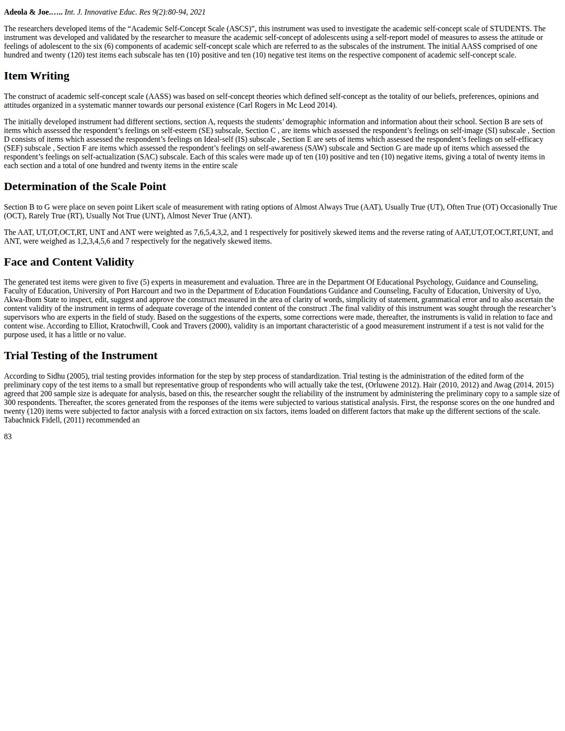Adeola & Joe.….. Int. J. Innovative Educ. Res 9(2):80-94, 2021
The researchers developed items of the “Academic Self-Concept Scale (ASCS)”, this instrument was used to investigate the academic self-concept scale of STUDENTS. The instrument was developed and validated by the researcher to measure the academic self-concept of adolescents using a self-report model of measures to assess the attitude or feelings of adolescent to the six (6) components of academic self-concept scale which are referred to as the subscales of the instrument. The initial AASS comprised of one hundred and twenty (120) test items each subscale has ten (10) positive and ten (10) negative test items on the respective component of academic self-concept scale.
Item Writing
The construct of academic self-concept scale (AASS) was based on self-concept theories which defined self-concept as the totality of our beliefs, preferences, opinions and attitudes organized in a systematic manner towards our personal existence (Carl Rogers in Mc Leod 2014).
The initially developed instrument had different sections, section A, requests the students’ demographic information and information about their school. Section B are sets of items which assessed the respondent’s feelings on self-esteem (SE) subscale, Section C , are items which assessed the respondent’s feelings on self-image (SI) subscale , Section D consists of items which assessed the respondent’s feelings on Ideal-self (IS) subscale , Section E are sets of items which assessed the respondent’s feelings on self-efficacy (SEF) subscale , Section F are items which assessed the respondent’s feelings on self-awareness (SAW) subscale and Section G are made up of items which assessed the respondent’s feelings on self-actualization (SAC) subscale. Each of this scales were made up of ten (10) positive and ten (10) negative items, giving a total of twenty items in each section and a total of one hundred and twenty items in the entire scale
Determination of the Scale Point
Section B to G were place on seven point Likert scale of measurement with rating options of Almost Always True (AAT), Usually True (UT), Often True (OT) Occasionally True (OCT), Rarely True (RT), Usually Not True (UNT), Almost Never True (ANT).
The AAT, UT,OT,OCT,RT, UNT and ANT were weighted as 7,6,5,4,3,2, and 1 respectively for positively skewed items and the reverse rating of AAT,UT,OT,OCT,RT,UNT, and ANT, were weighed as 1,2,3,4,5,6 and 7 respectively for the negatively skewed items.
Face and Content Validity
The generated test items were given to five (5) experts in measurement and evaluation. Three are in the Department Of Educational Psychology, Guidance and Counseling, Faculty of Education, University of Port Harcourt and two in the Department of Education Foundations Guidance and Counseling, Faculty of Education, University of Uyo, Akwa-Ibom State to inspect, edit, suggest and approve the construct measured in the area of clarity of words, simplicity of statement, grammatical error and to also ascertain the content validity of the instrument in terms of adequate coverage of the intended content of the construct .The final validity of this instrument was sought through the researcher’s supervisors who are experts in the field of study. Based on the suggestions of the experts, some corrections were made, thereafter, the instruments is valid in relation to face and content wise. According to Elliot, Kratochwill, Cook and Travers (2000), validity is an important characteristic of a good measurement instrument if a test is not valid for the purpose used, it has a little or no value.
Trial Testing of the Instrument
According to Sidhu (2005), trial testing provides information for the step by step process of standardization. Trial testing is the administration of the edited form of the preliminary copy of the test items to a small but representative group of respondents who will actually take the test, (Orluwene 2012). Hair (2010, 2012) and Awag (2014, 2015) agreed that 200 sample size is adequate for analysis, based on this, the researcher sought the reliability of the instrument by administering the preliminary copy to a sample size of 300 respondents. Thereafter, the scores generated from the responses of the items were subjected to various statistical analysis. First, the response scores on the one hundred and twenty (120) items were subjected to factor analysis with a forced extraction on six factors, items loaded on different factors that make up the different sections of the scale. Tabachnick Fidell, (2011) recommended an
83